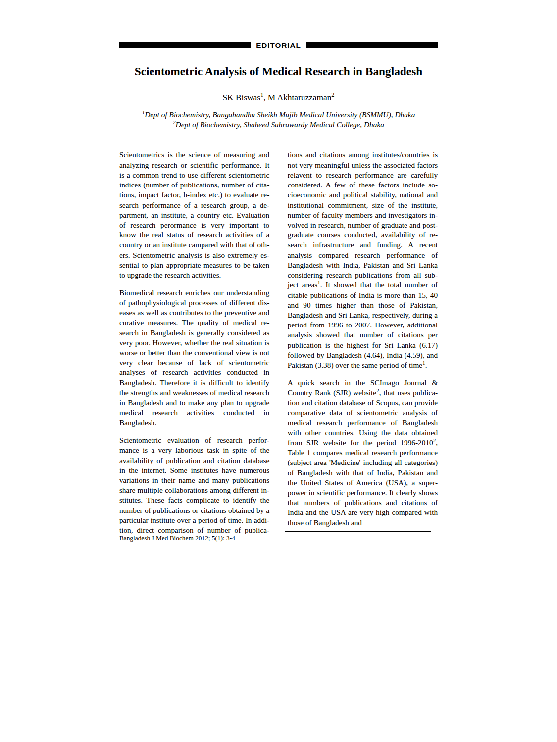EDITORIAL
Scientometric Analysis of Medical Research in Bangladesh
SK Biswas1, M Akhtaruzzaman2
1Dept of Biochemistry, Bangabandhu Sheikh Mujib Medical University (BSMMU), Dhaka
2Dept of Biochemistry, Shaheed Suhrawardy Medical College, Dhaka
Scientometrics is the science of measuring and analyzing research or scientific performance. It is a common trend to use different scientometric indices (number of publications, number of citations, impact factor, h-index etc.) to evaluate research performance of a research group, a department, an institute, a country etc. Evaluation of research perormance is very important to know the real status of research activities of a country or an institute campared with that of others. Scientometric analysis is also extremely essential to plan appropriate measures to be taken to upgrade the research activities.
Biomedical research enriches our understanding of pathophysiological processes of different diseases as well as contributes to the preventive and curative measures. The quality of medical research in Bangladesh is generally considered as very poor. However, whether the real situation is worse or better than the conventional view is not very clear because of lack of scientometric analyses of research activities conducted in Bangladesh. Therefore it is difficult to identify the strengths and weaknesses of medical research in Bangladesh and to make any plan to upgrade medical research activities conducted in Bangladesh.
Scientometric evaluation of research performance is a very laborious task in spite of the availability of publication and citation database in the internet. Some institutes have numerous variations in their name and many publications share multiple collaborations among different institutes. These facts complicate to identify the number of publications or citations obtained by a particular institute over a period of time. In addition, direct comparison of number of publications and citations among institutes/countries is not very meaningful unless the associated factors relavent to research performance are carefully considered. A few of these factors include socioeconomic and political stability, national and institutional commitment, size of the institute, number of faculty members and investigators involved in research, number of graduate and post-graduate courses conducted, availability of research infrastructure and funding. A recent analysis compared research performance of Bangladesh with India, Pakistan and Sri Lanka considering research publications from all subject areas1. It showed that the total number of citable publications of India is more than 15, 40 and 90 times higher than those of Pakistan, Bangladesh and Sri Lanka, respectively, during a period from 1996 to 2007. However, additional analysis showed that number of citations per publication is the highest for Sri Lanka (6.17) followed by Bangladesh (4.64), India (4.59), and Pakistan (3.38) over the same period of time1.
A quick search in the SCImago Journal & Country Rank (SJR) website2, that uses publication and citation database of Scopus, can provide comparative data of scientometric analysis of medical research performance of Bangladesh with other countries. Using the data obtained from SJR website for the period 1996-20102, Table 1 compares medical research performance (subject area 'Medicine' including all categories) of Bangladesh with that of India, Pakistan and the United States of America (USA), a superpower in scientific performance. It clearly shows that numbers of publications and citations of India and the USA are very high compared with those of Bangladesh and
Bangladesh J Med Biochem 2012; 5(1): 3-4